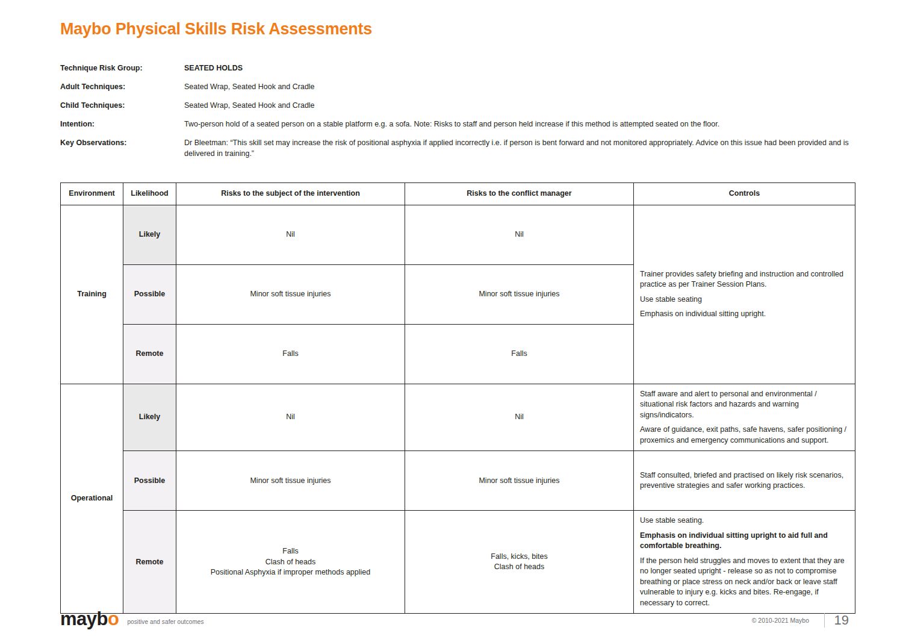Maybo Physical Skills Risk Assessments
| Technique Risk Group: | SEATED HOLDS |
| Adult Techniques: | Seated Wrap, Seated Hook and Cradle |
| Child Techniques: | Seated Wrap, Seated Hook and Cradle |
| Intention: | Two-person hold of a seated person on a stable platform e.g. a sofa. Note: Risks to staff and person held increase if this method is attempted seated on the floor. |
| Key Observations: | Dr Bleetman: “This skill set may increase the risk of positional asphyxia if applied incorrectly i.e. if person is bent forward and not monitored appropriately. Advice on this issue had been provided and is delivered in training.” |
| Environment | Likelihood | Risks to the subject of the intervention | Risks to the conflict manager | Controls |
| --- | --- | --- | --- | --- |
| Training | Likely | Nil | Nil | Trainer provides safety briefing and instruction and controlled practice as per Trainer Session Plans. Use stable seating Emphasis on individual sitting upright. |
| Possible | Minor soft tissue injuries | Minor soft tissue injuries |
| Remote | Falls | Falls |
| Operational | Likely | Nil | Nil | Staff aware and alert to personal and environmental / situational risk factors and hazards and warning signs/indicators. Aware of guidance, exit paths, safe havens, safer positioning / proxemics and emergency communications and support. |
| Possible | Minor soft tissue injuries | Minor soft tissue injuries | Staff consulted, briefed and practised on likely risk scenarios, preventive strategies and safer working practices. |
| Remote | Falls Clash of heads Positional Asphyxia if improper methods applied | Falls, kicks, bites Clash of heads | Use stable seating. Emphasis on individual sitting upright to aid full and comfortable breathing. If the person held struggles and moves to extent that they are no longer seated upright - release so as not to compromise breathing or place stress on neck and/or back or leave staff vulnerable to injury e.g. kicks and bites. Re-engage, if necessary to correct. |
maybo positive and safer outcomes
© 2010-2021 Maybo
19